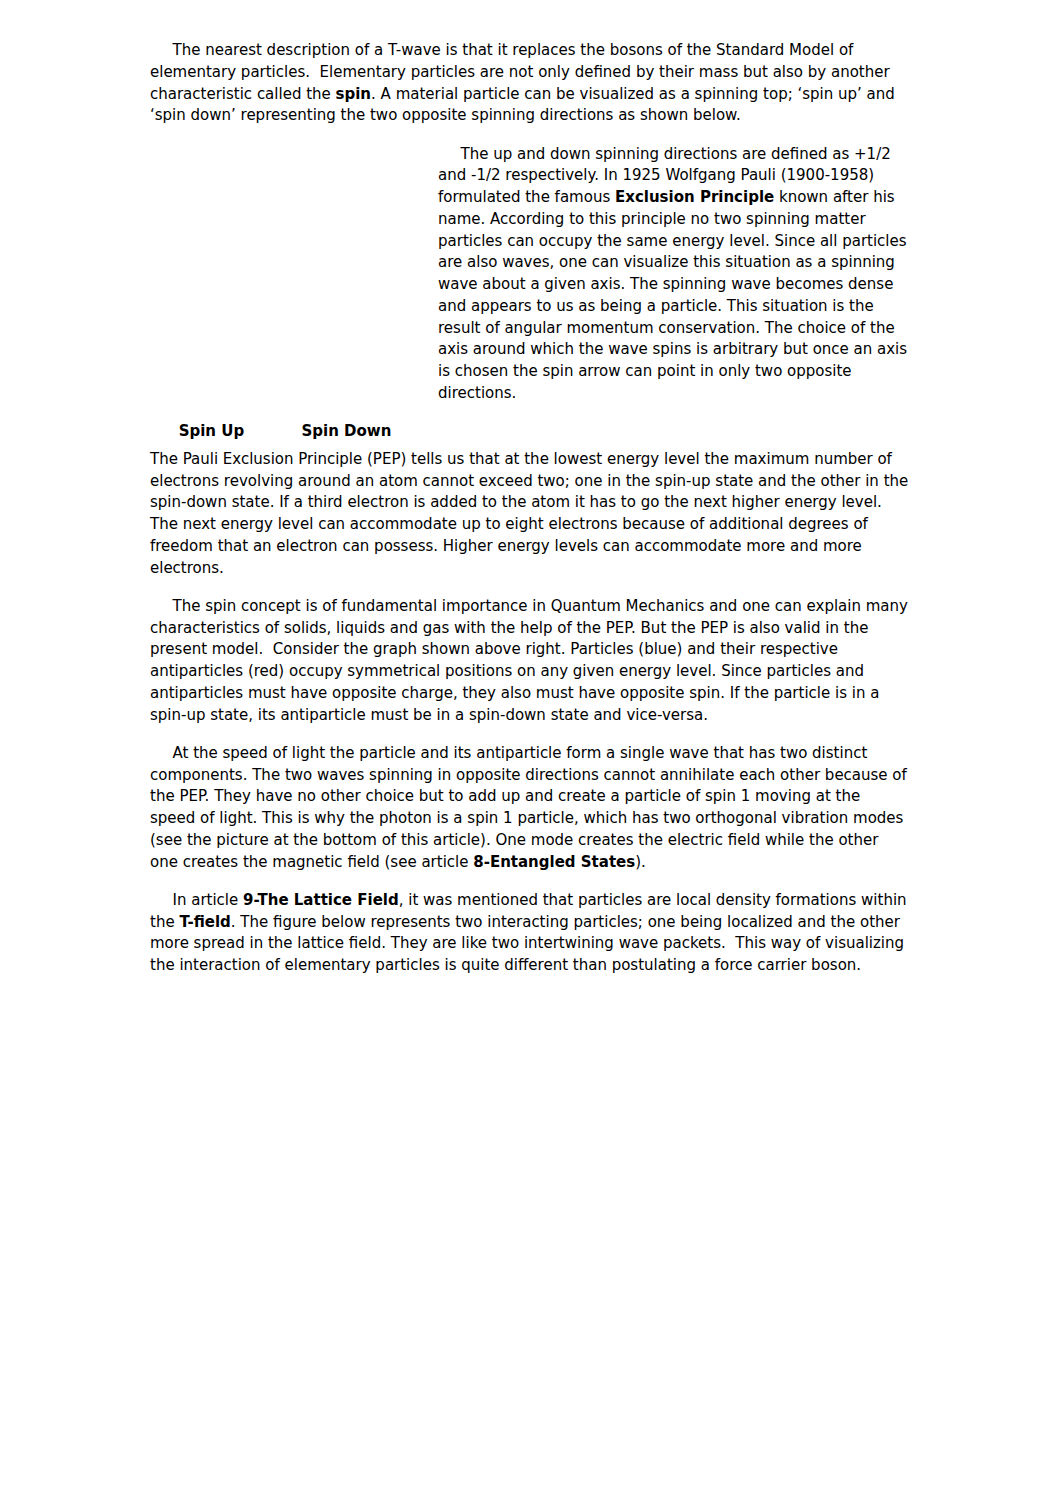The nearest description of a T-wave is that it replaces the bosons of the Standard Model of elementary particles. Elementary particles are not only defined by their mass but also by another characteristic called the spin. A material particle can be visualized as a spinning top; ‘spin up’ and ‘spin down’ representing the two opposite spinning directions as shown below.
Spin Up Spin Down
The up and down spinning directions are defined as +1/2 and -1/2 respectively. In 1925 Wolfgang Pauli (1900-1958) formulated the famous Exclusion Principle known after his name. According to this principle no two spinning matter particles can occupy the same energy level. Since all particles are also waves, one can visualize this situation as a spinning wave about a given axis. The spinning wave becomes dense and appears to us as being a particle. This situation is the result of angular momentum conservation. The choice of the axis around which the wave spins is arbitrary but once an axis is chosen the spin arrow can point in only two opposite directions.
The Pauli Exclusion Principle (PEP) tells us that at the lowest energy level the maximum number of electrons revolving around an atom cannot exceed two; one in the spin-up state and the other in the spin-down state. If a third electron is added to the atom it has to go the next higher energy level. The next energy level can accommodate up to eight electrons because of additional degrees of freedom that an electron can possess. Higher energy levels can accommodate more and more electrons.
The spin concept is of fundamental importance in Quantum Mechanics and one can explain many characteristics of solids, liquids and gas with the help of the PEP. But the PEP is also valid in the present model. Consider the graph shown above right. Particles (blue) and their respective antiparticles (red) occupy symmetrical positions on any given energy level. Since particles and antiparticles must have opposite charge, they also must have opposite spin. If the particle is in a spin-up state, its antiparticle must be in a spin-down state and vice-versa.
At the speed of light the particle and its antiparticle form a single wave that has two distinct components. The two waves spinning in opposite directions cannot annihilate each other because of the PEP. They have no other choice but to add up and create a particle of spin 1 moving at the speed of light. This is why the photon is a spin 1 particle, which has two orthogonal vibration modes (see the picture at the bottom of this article). One mode creates the electric field while the other one creates the magnetic field (see article 8-Entangled States).
In article 9-The Lattice Field, it was mentioned that particles are local density formations within the T-field. The figure below represents two interacting particles; one being localized and the other more spread in the lattice field. They are like two intertwining wave packets. This way of visualizing the interaction of elementary particles is quite different than postulating a force carrier boson.